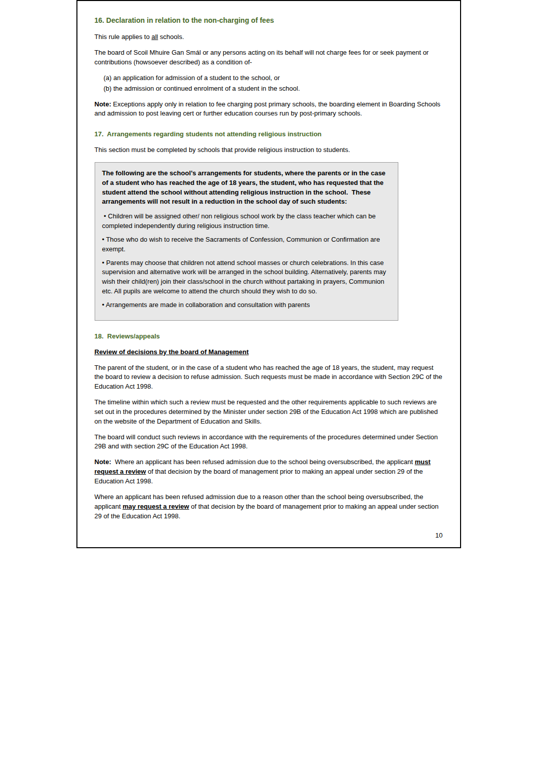16. Declaration in relation to the non-charging of fees
This rule applies to all schools.
The board of Scoil Mhuire Gan Smál or any persons acting on its behalf will not charge fees for or seek payment or contributions (howsoever described) as a condition of-
(a) an application for admission of a student to the school, or
(b) the admission or continued enrolment of a student in the school.
Note: Exceptions apply only in relation to fee charging post primary schools, the boarding element in Boarding Schools and admission to post leaving cert or further education courses run by post-primary schools.
17. Arrangements regarding students not attending religious instruction
This section must be completed by schools that provide religious instruction to students.
The following are the school’s arrangements for students, where the parents or in the case of a student who has reached the age of 18 years, the student, who has requested that the student attend the school without attending religious instruction in the school. These arrangements will not result in a reduction in the school day of such students:
• Children will be assigned other/ non religious school work by the class teacher which can be completed independently during religious instruction time.
• Those who do wish to receive the Sacraments of Confession, Communion or Confirmation are exempt.
• Parents may choose that children not attend school masses or church celebrations. In this case supervision and alternative work will be arranged in the school building. Alternatively, parents may wish their child(ren) join their class/school in the church without partaking in prayers, Communion etc. All pupils are welcome to attend the church should they wish to do so.
• Arrangements are made in collaboration and consultation with parents
18. Reviews/appeals
Review of decisions by the board of Management
The parent of the student, or in the case of a student who has reached the age of 18 years, the student, may request the board to review a decision to refuse admission. Such requests must be made in accordance with Section 29C of the Education Act 1998.
The timeline within which such a review must be requested and the other requirements applicable to such reviews are set out in the procedures determined by the Minister under section 29B of the Education Act 1998 which are published on the website of the Department of Education and Skills.
The board will conduct such reviews in accordance with the requirements of the procedures determined under Section 29B and with section 29C of the Education Act 1998.
Note: Where an applicant has been refused admission due to the school being oversubscribed, the applicant must request a review of that decision by the board of management prior to making an appeal under section 29 of the Education Act 1998.
Where an applicant has been refused admission due to a reason other than the school being oversubscribed, the applicant may request a review of that decision by the board of management prior to making an appeal under section 29 of the Education Act 1998.
10